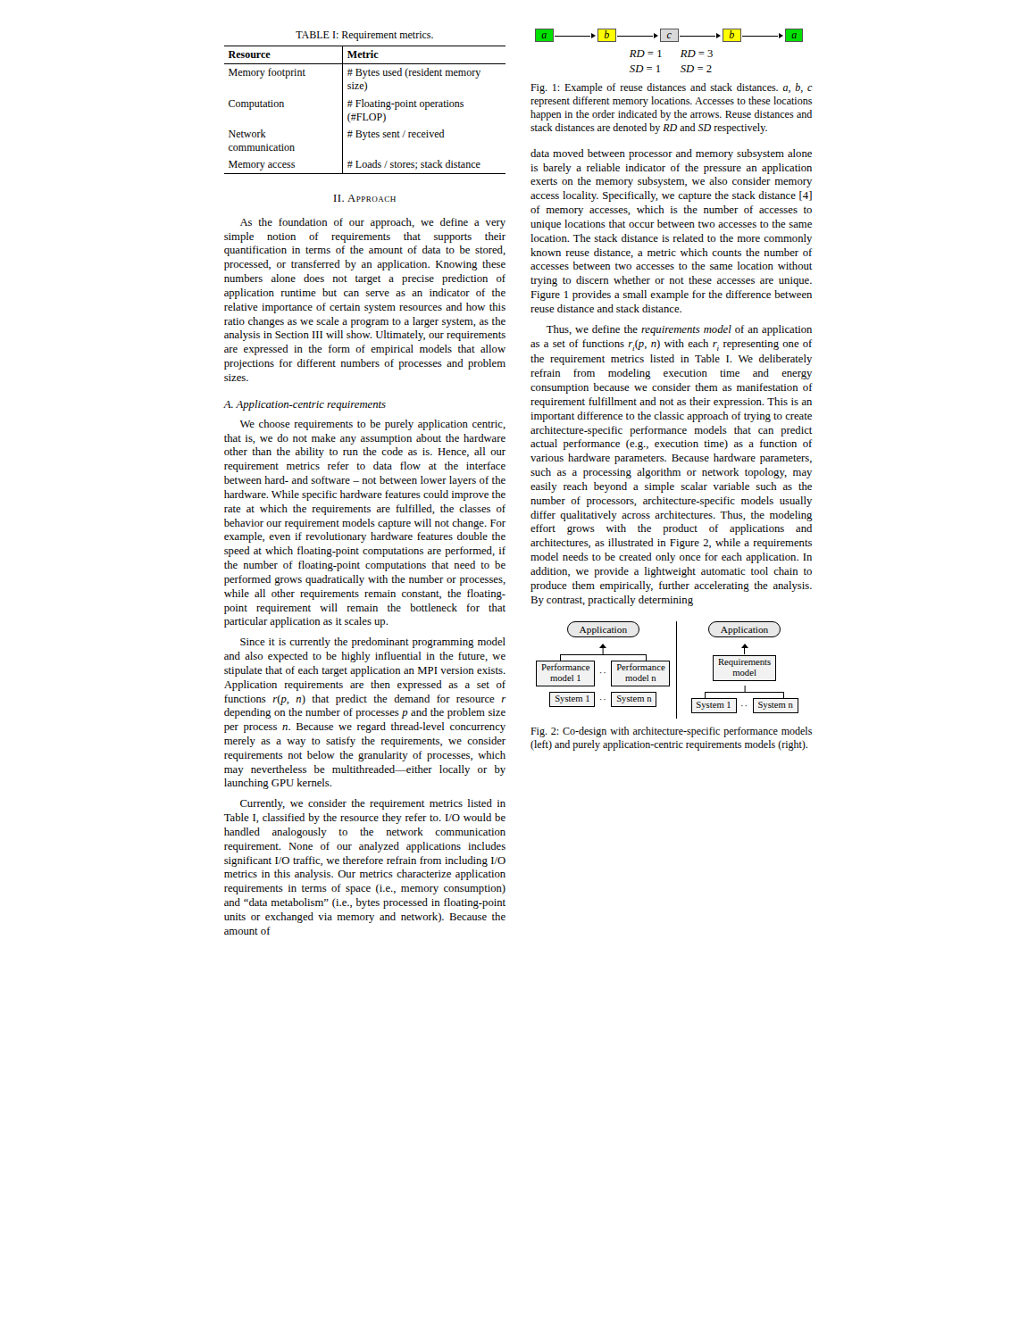TABLE I: Requirement metrics.
| Resource | Metric |
| --- | --- |
| Memory footprint | # Bytes used (resident memory size) |
| Computation | # Floating-point operations (#FLOP) |
| Network communication | # Bytes sent / received |
| Memory access | # Loads / stores; stack distance |
II. Approach
As the foundation of our approach, we define a very simple notion of requirements that supports their quantification in terms of the amount of data to be stored, processed, or transferred by an application. Knowing these numbers alone does not target a precise prediction of application runtime but can serve as an indicator of the relative importance of certain system resources and how this ratio changes as we scale a program to a larger system, as the analysis in Section III will show. Ultimately, our requirements are expressed in the form of empirical models that allow projections for different numbers of processes and problem sizes.
A. Application-centric requirements
We choose requirements to be purely application centric, that is, we do not make any assumption about the hardware other than the ability to run the code as is. Hence, all our requirement metrics refer to data flow at the interface between hard- and software – not between lower layers of the hardware. While specific hardware features could improve the rate at which the requirements are fulfilled, the classes of behavior our requirement models capture will not change. For example, even if revolutionary hardware features double the speed at which floating-point computations are performed, if the number of floating-point computations that need to be performed grows quadratically with the number or processes, while all other requirements remain constant, the floating-point requirement will remain the bottleneck for that particular application as it scales up.
Since it is currently the predominant programming model and also expected to be highly influential in the future, we stipulate that of each target application an MPI version exists. Application requirements are then expressed as a set of functions r(p, n) that predict the demand for resource r depending on the number of processes p and the problem size per process n. Because we regard thread-level concurrency merely as a way to satisfy the requirements, we consider requirements not below the granularity of processes, which may nevertheless be multithreaded—either locally or by launching GPU kernels.
Currently, we consider the requirement metrics listed in Table I, classified by the resource they refer to. I/O would be handled analogously to the network communication requirement. None of our analyzed applications includes significant I/O traffic, we therefore refrain from including I/O metrics in this analysis. Our metrics characterize application requirements in terms of space (i.e., memory consumption) and “data metabolism” (i.e., bytes processed in floating-point units or exchanged via memory and network). Because the amount of
a b c b a
RD = 1
SD = 1
RD = 3
SD = 2
Fig. 1: Example of reuse distances and stack distances. a, b, c represent different memory locations. Accesses to these locations happen in the order indicated by the arrows. Reuse distances and stack distances are denoted by RD and SD respectively.
data moved between processor and memory subsystem alone is barely a reliable indicator of the pressure an application exerts on the memory subsystem, we also consider memory access locality. Specifically, we capture the stack distance [4] of memory accesses, which is the number of accesses to unique locations that occur between two accesses to the same location. The stack distance is related to the more commonly known reuse distance, a metric which counts the number of accesses between two accesses to the same location without trying to discern whether or not these accesses are unique. Figure 1 provides a small example for the difference between reuse distance and stack distance.
Thus, we define the requirements model of an application as a set of functions ri(p, n) with each ri representing one of the requirement metrics listed in Table I. We deliberately refrain from modeling execution time and energy consumption because we consider them as manifestation of requirement fulfillment and not as their expression. This is an important difference to the classic approach of trying to create architecture-specific performance models that can predict actual performance (e.g., execution time) as a function of various hardware parameters. Because hardware parameters, such as a processing algorithm or network topology, may easily reach beyond a simple scalar variable such as the number of processors, architecture-specific models usually differ qualitatively across architectures. Thus, the modeling effort grows with the product of applications and architectures, as illustrated in Figure 2, while a requirements model needs to be created only once for each application. In addition, we provide a lightweight automatic tool chain to produce them empirically, further accelerating the analysis. By contrast, practically determining
Application
Performance
model 1
··
Performance
model n
System 1
··
System n
Application
Requirements
model
System 1
··
System n
Fig. 2: Co-design with architecture-specific performance models (left) and purely application-centric requirements models (right).